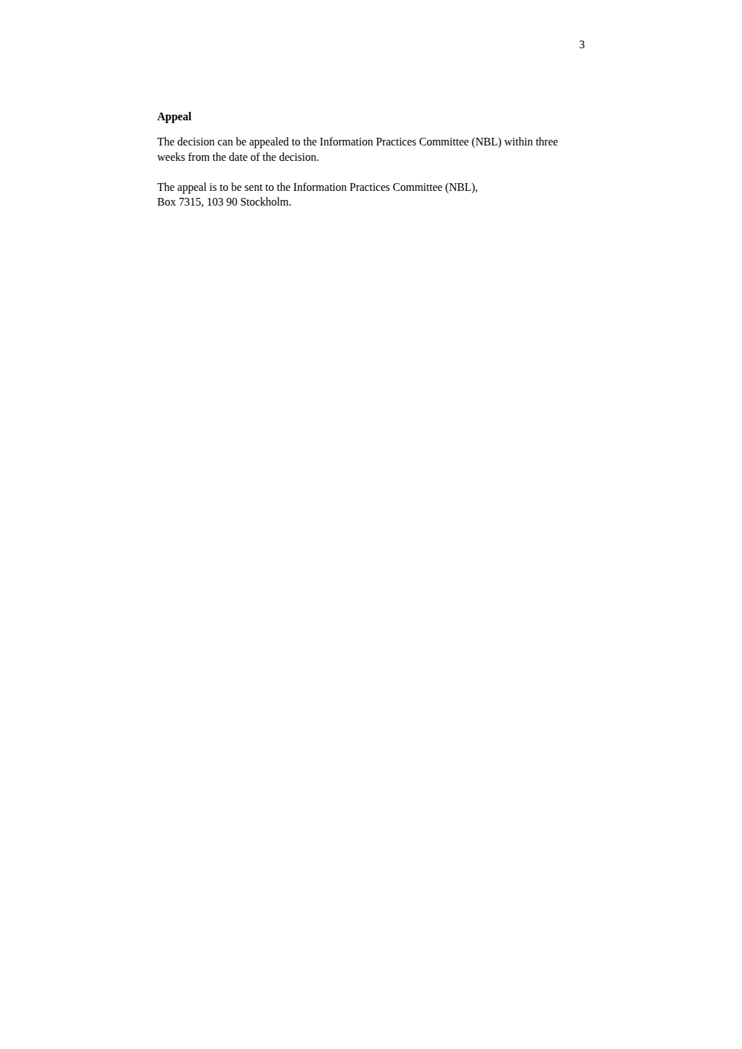3
Appeal
The decision can be appealed to the Information Practices Committee (NBL) within three weeks from the date of the decision.
The appeal is to be sent to the Information Practices Committee (NBL),
Box 7315, 103 90 Stockholm.